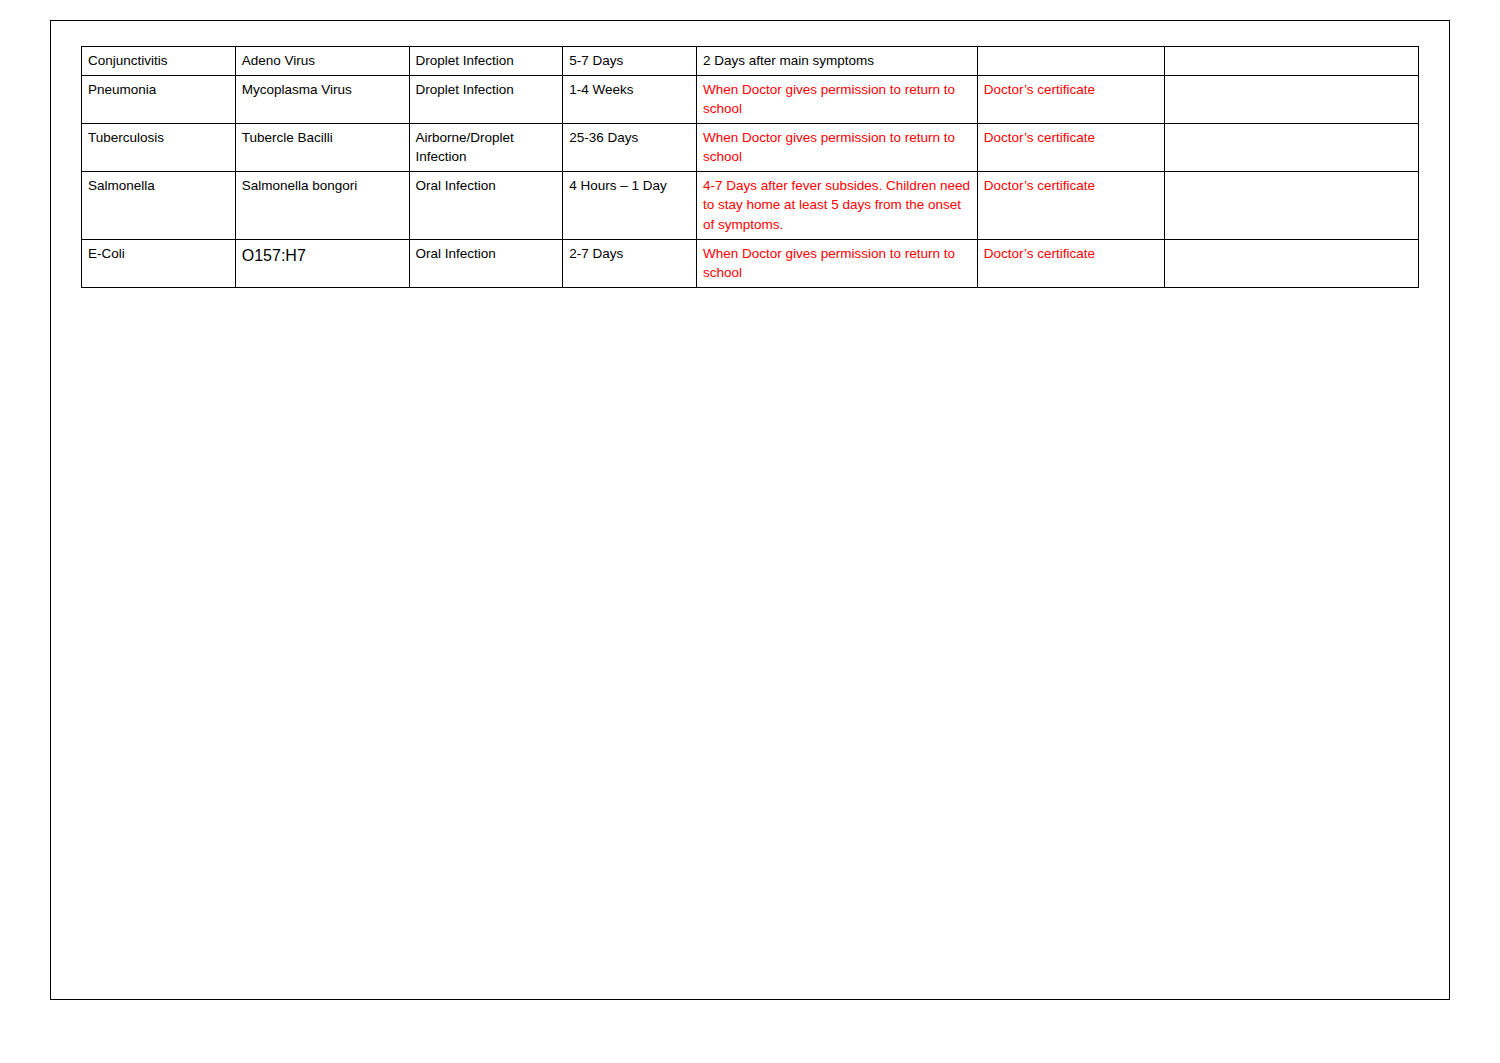| Conjunctivitis | Adeno Virus | Droplet Infection | 5-7 Days | 2 Days after main symptoms | | |
| Pneumonia | Mycoplasma Virus | Droplet Infection | 1-4 Weeks | When Doctor gives permission to return to school | Doctor’s certificate | |
| Tuberculosis | Tubercle Bacilli | Airborne/Droplet Infection | 25-36 Days | When Doctor gives permission to return to school | Doctor’s certificate | |
| Salmonella | Salmonella bongori | Oral Infection | 4 Hours – 1 Day | 4-7 Days after fever subsides. Children need to stay home at least 5 days from the onset of symptoms. | Doctor’s certificate | |
| E-Coli | O157:H7 | Oral Infection | 2-7 Days | When Doctor gives permission to return to school | Doctor’s certificate | |